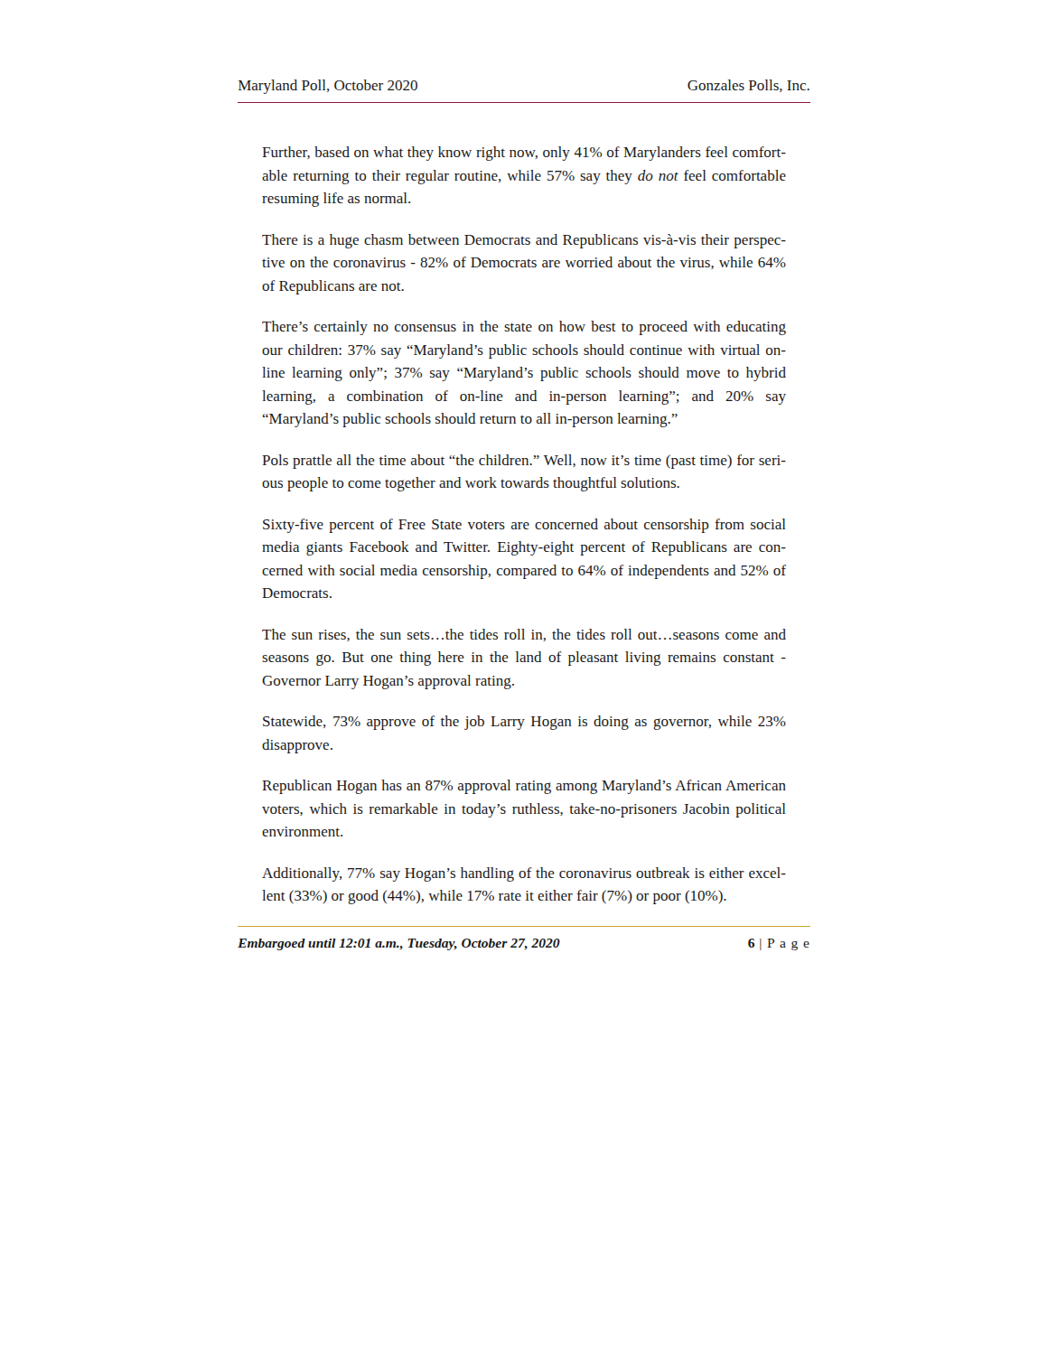Maryland Poll, October 2020
Gonzales Polls, Inc.
Further, based on what they know right now, only 41% of Marylanders feel comfortable returning to their regular routine, while 57% say they do not feel comfortable resuming life as normal.
There is a huge chasm between Democrats and Republicans vis-à-vis their perspective on the coronavirus - 82% of Democrats are worried about the virus, while 64% of Republicans are not.
There’s certainly no consensus in the state on how best to proceed with educating our children: 37% say “Maryland’s public schools should continue with virtual on-line learning only”; 37% say “Maryland’s public schools should move to hybrid learning, a combination of on-line and in-person learning”; and 20% say “Maryland’s public schools should return to all in-person learning.”
Pols prattle all the time about “the children.” Well, now it’s time (past time) for serious people to come together and work towards thoughtful solutions.
Sixty-five percent of Free State voters are concerned about censorship from social media giants Facebook and Twitter. Eighty-eight percent of Republicans are concerned with social media censorship, compared to 64% of independents and 52% of Democrats.
The sun rises, the sun sets…the tides roll in, the tides roll out…seasons come and seasons go. But one thing here in the land of pleasant living remains constant - Governor Larry Hogan’s approval rating.
Statewide, 73% approve of the job Larry Hogan is doing as governor, while 23% disapprove.
Republican Hogan has an 87% approval rating among Maryland’s African American voters, which is remarkable in today’s ruthless, take-no-prisoners Jacobin political environment.
Additionally, 77% say Hogan’s handling of the coronavirus outbreak is either excellent (33%) or good (44%), while 17% rate it either fair (7%) or poor (10%).
Embargoed until 12:01 a.m., Tuesday, October 27, 2020
6 | P a g e